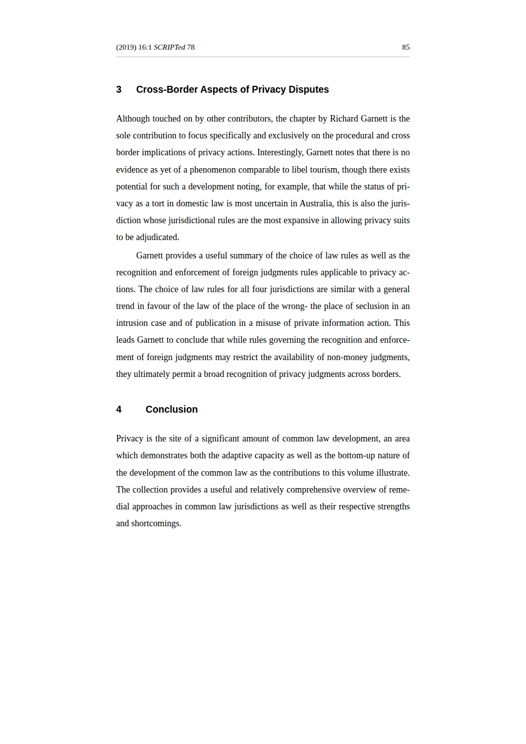(2019) 16:1 SCRIPTed 78 85
3 Cross-Border Aspects of Privacy Disputes
Although touched on by other contributors, the chapter by Richard Garnett is the sole contribution to focus specifically and exclusively on the procedural and cross border implications of privacy actions. Interestingly, Garnett notes that there is no evidence as yet of a phenomenon comparable to libel tourism, though there exists potential for such a development noting, for example, that while the status of privacy as a tort in domestic law is most uncertain in Australia, this is also the jurisdiction whose jurisdictional rules are the most expansive in allowing privacy suits to be adjudicated.
Garnett provides a useful summary of the choice of law rules as well as the recognition and enforcement of foreign judgments rules applicable to privacy actions. The choice of law rules for all four jurisdictions are similar with a general trend in favour of the law of the place of the wrong- the place of seclusion in an intrusion case and of publication in a misuse of private information action. This leads Garnett to conclude that while rules governing the recognition and enforcement of foreign judgments may restrict the availability of non-money judgments, they ultimately permit a broad recognition of privacy judgments across borders.
4 Conclusion
Privacy is the site of a significant amount of common law development, an area which demonstrates both the adaptive capacity as well as the bottom-up nature of the development of the common law as the contributions to this volume illustrate. The collection provides a useful and relatively comprehensive overview of remedial approaches in common law jurisdictions as well as their respective strengths and shortcomings.